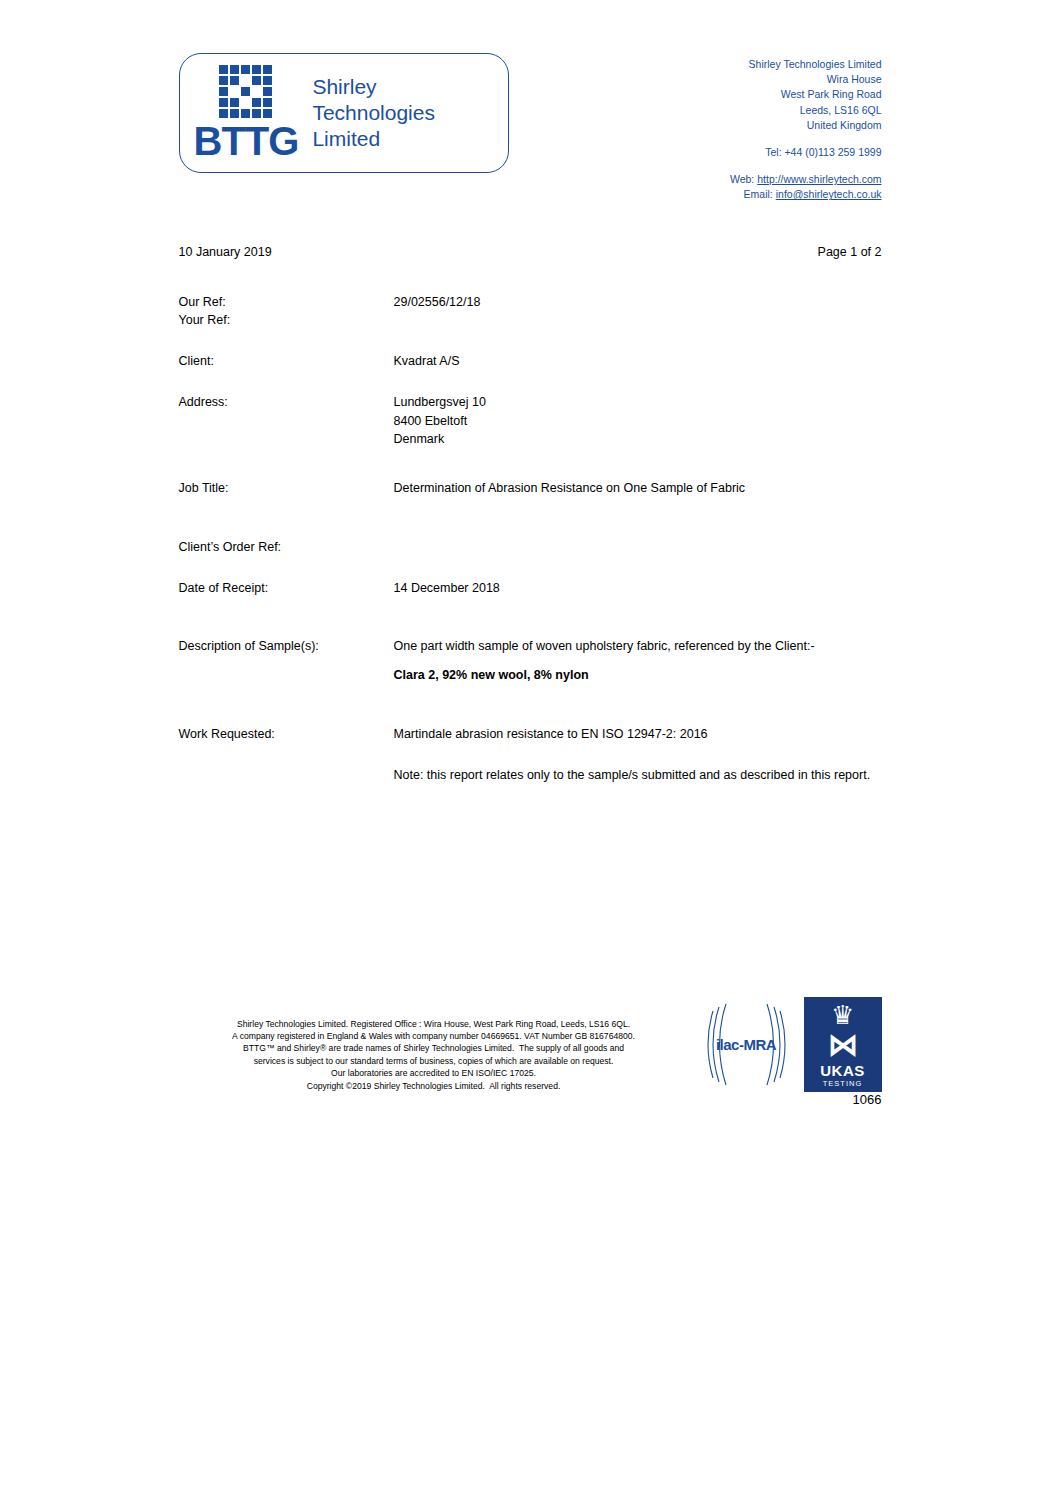BTTG
Shirley
Technologies
Limited
Shirley Technologies Limited
Wira House
West Park Ring Road
Leeds, LS16 6QL
United Kingdom
Tel: +44 (0)113 259 1999
Web: http://www.shirleytech.com
Email: info@shirleytech.co.uk
10 January 2019
Page 1 of 2
| Our Ref: | 29/02556/12/18 |
| Your Ref: | |
| Client: | Kvadrat A/S |
| Address: | Lundbergsvej 10 8400 Ebeltoft Denmark |
| Job Title: | Determination of Abrasion Resistance on One Sample of Fabric |
| Client’s Order Ref: | |
| Date of Receipt: | 14 December 2018 |
| Description of Sample(s): | One part width sample of woven upholstery fabric, referenced by the Client:- Clara 2, 92% new wool, 8% nylon |
| Work Requested: | Martindale abrasion resistance to EN ISO 12947-2: 2016 Note: this report relates only to the sample/s submitted and as described in this report. |
Shirley Technologies Limited. Registered Office : Wira House, West Park Ring Road, Leeds, LS16 6QL.
A company registered in England & Wales with company number 04669651. VAT Number GB 816764800.
BTTG™ and Shirley® are trade names of Shirley Technologies Limited. The supply of all goods and
services is subject to our standard terms of business, copies of which are available on request.
Our laboratories are accredited to EN ISO/IEC 17025.
Copyright ©2019 Shirley Technologies Limited. All rights reserved.
ilac-MRA
♛
⋈
UKAS
TESTING
1066